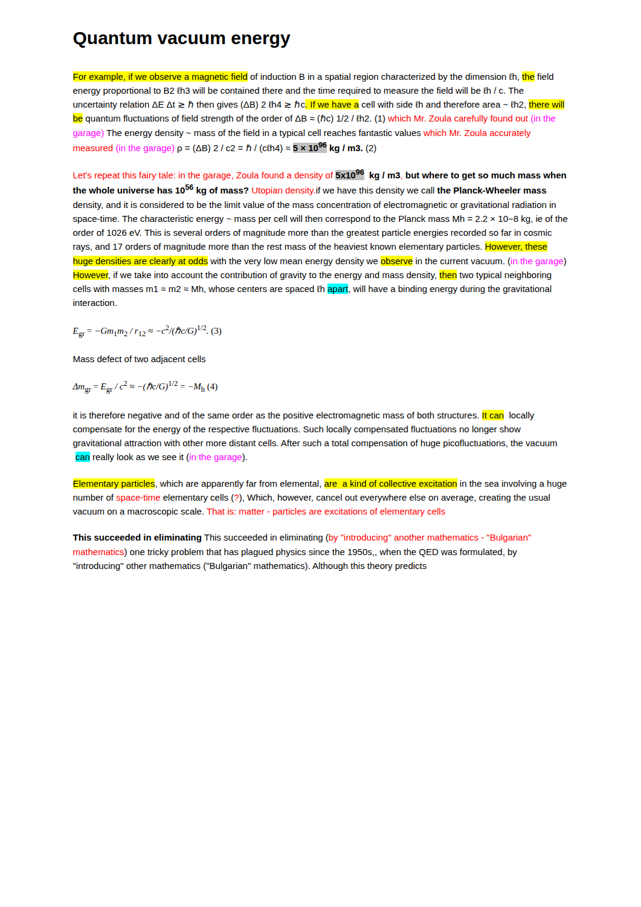Quantum vacuum energy
For example, if we observe a magnetic field of induction B in a spatial region characterized by the dimension ℓh, the field energy proportional to B2 ℓh3 will be contained there and the time required to measure the field will be ℓh / c. The uncertainty relation ΔE Δt ≳ ℏ then gives (ΔB) 2 ℓh4 ≳ ℏc. If we have a cell with side ℓh and therefore area ~ ℓh2, there will be quantum fluctuations of field strength of the order of ΔB ≈ (ℏc) 1/2 / ℓh2. (1) which Mr. Zoula carefully found out (in the garage) The energy density ~ mass of the field in a typical cell reaches fantastic values which Mr. Zoula accurately measured (in the garage) ρ = (ΔB) 2 / c2 = ℏ / (cℓh4) ≈ 5 × 1096 kg / m3. (2)
Let's repeat this fairy tale: in the garage, Zoula found a density of 5x1096 kg / m3, but where to get so much mass when the whole universe has 1056 kg of mass? Utopian density. if we have this density we call the Planck-Wheeler mass density, and it is considered to be the limit value of the mass concentration of electromagnetic or gravitational radiation in space-time. The characteristic energy ~ mass per cell will then correspond to the Planck mass Mh = 2.2 × 10−8 kg, ie of the order of 1026 eV. This is several orders of magnitude more than the greatest particle energies recorded so far in cosmic rays, and 17 orders of magnitude more than the rest mass of the heaviest known elementary particles. However, these huge densities are clearly at odds with the very low mean energy density we observe in the current vacuum. (in the garage) However, if we take into account the contribution of gravity to the energy and mass density, then two typical neighboring cells with masses m1 ≈ m2 ≈ Mh, whose centers are spaced ℓh apart, will have a binding energy during the gravitational interaction.
Egr = −Gm1m2 / r12 ≈ −c2/(ℏc/G)1/2. (3)
Mass defect of two adjacent cells
Δmgr = Egr / c2 ≈ −(ℏc/G)1/2 = −Mh (4)
it is therefore negative and of the same order as the positive electromagnetic mass of both structures. It can locally compensate for the energy of the respective fluctuations. Such locally compensated fluctuations no longer show gravitational attraction with other more distant cells. After such a total compensation of huge picofluctuations, the vacuum can really look as we see it (in the garage).
Elementary particles, which are apparently far from elemental, are a kind of collective excitation in the sea involving a huge number of space-time elementary cells (?), Which, however, cancel out everywhere else on average, creating the usual vacuum on a macroscopic scale. That is: matter - particles are excitations of elementary cells
This succeeded in eliminating This succeeded in eliminating (by "introducing" another mathematics - "Bulgarian" mathematics) one tricky problem that has plagued physics since the 1950s,, when the QED was formulated, by "introducing" other mathematics ("Bulgarian" mathematics). Although this theory predicts